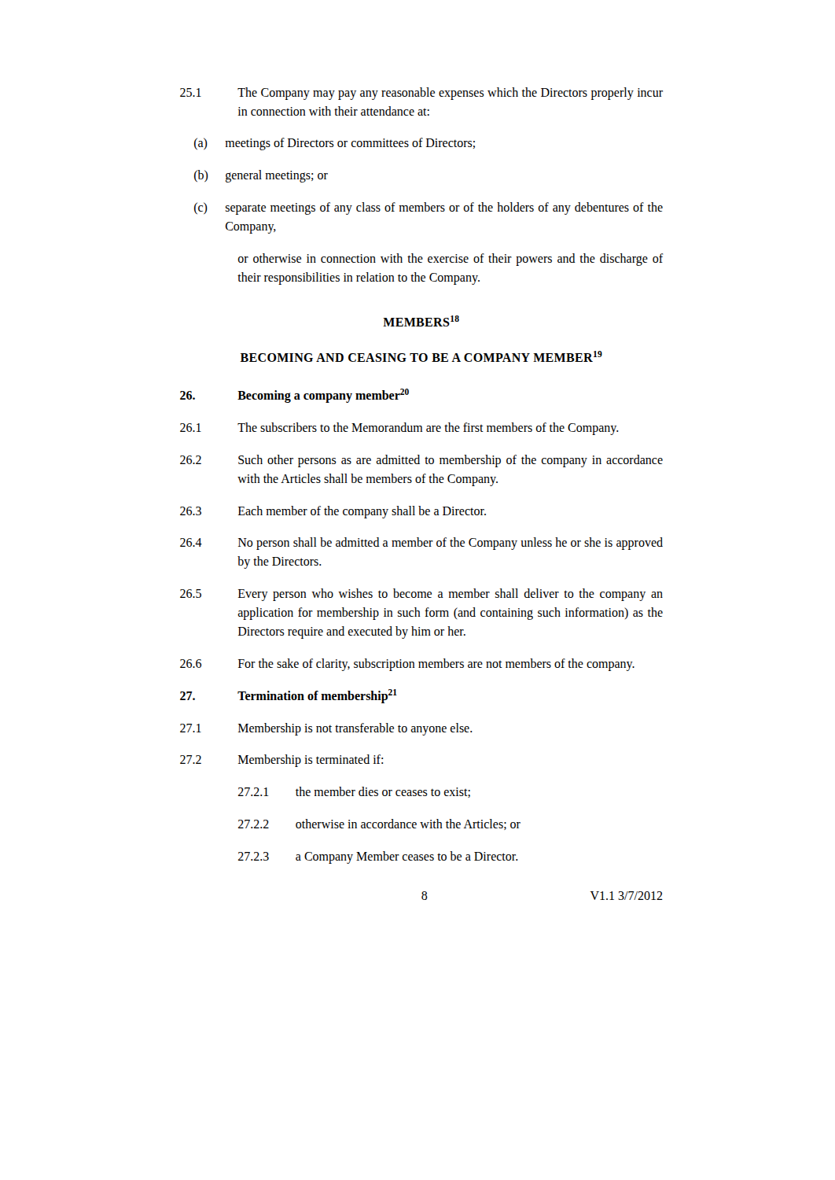25.1
The Company may pay any reasonable expenses which the Directors properly incur in connection with their attendance at:
(a)
meetings of Directors or committees of Directors;
(b)
general meetings; or
(c)
separate meetings of any class of members or of the holders of any debentures of the Company,
or otherwise in connection with the exercise of their powers and the discharge of their responsibilities in relation to the Company.
MEMBERS18
BECOMING AND CEASING TO BE A COMPANY MEMBER19
26.
Becoming a company member20
26.1
The subscribers to the Memorandum are the first members of the Company.
26.2
Such other persons as are admitted to membership of the company in accordance with the Articles shall be members of the Company.
26.3
Each member of the company shall be a Director.
26.4
No person shall be admitted a member of the Company unless he or she is approved by the Directors.
26.5
Every person who wishes to become a member shall deliver to the company an application for membership in such form (and containing such information) as the Directors require and executed by him or her.
26.6
For the sake of clarity, subscription members are not members of the company.
27.
Termination of membership21
27.1
Membership is not transferable to anyone else.
27.2
Membership is terminated if:
27.2.1
the member dies or ceases to exist;
27.2.2
otherwise in accordance with the Articles; or
27.2.3
a Company Member ceases to be a Director.
8 V1.1 3/7/2012